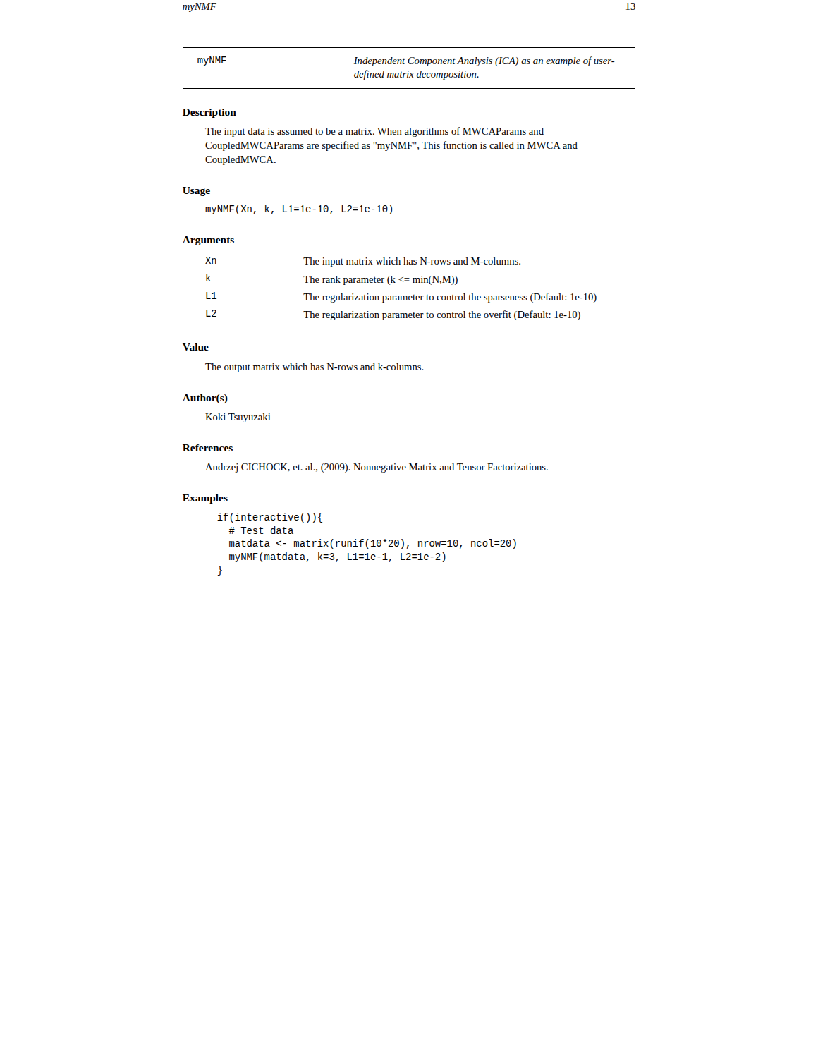myNMF 13
myNMF
Independent Component Analysis (ICA) as an example of user-defined matrix decomposition.
Description
The input data is assumed to be a matrix. When algorithms of MWCAParams and CoupledMWCAParams are specified as "myNMF", This function is called in MWCA and CoupledMWCA.
Usage
myNMF(Xn, k, L1=1e-10, L2=1e-10)
Arguments
| Xn | The input matrix which has N-rows and M-columns. |
| k | The rank parameter (k <= min(N,M)) |
| L1 | The regularization parameter to control the sparseness (Default: 1e-10) |
| L2 | The regularization parameter to control the overfit (Default: 1e-10) |
Value
The output matrix which has N-rows and k-columns.
Author(s)
Koki Tsuyuzaki
References
Andrzej CICHOCK, et. al., (2009). Nonnegative Matrix and Tensor Factorizations.
Examples
if(interactive()){
  # Test data
  matdata <- matrix(runif(10*20), nrow=10, ncol=20)
  myNMF(matdata, k=3, L1=1e-1, L2=1e-2)
}